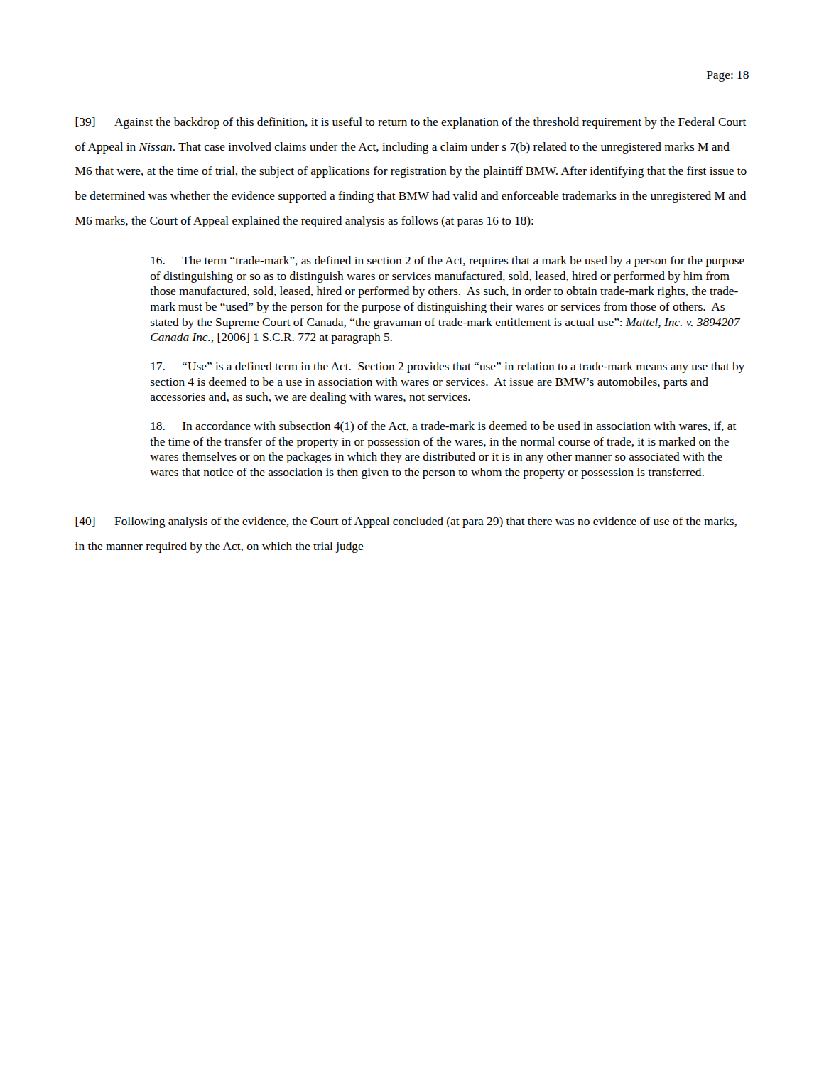Page: 18
[39] Against the backdrop of this definition, it is useful to return to the explanation of the threshold requirement by the Federal Court of Appeal in Nissan. That case involved claims under the Act, including a claim under s 7(b) related to the unregistered marks M and M6 that were, at the time of trial, the subject of applications for registration by the plaintiff BMW. After identifying that the first issue to be determined was whether the evidence supported a finding that BMW had valid and enforceable trademarks in the unregistered M and M6 marks, the Court of Appeal explained the required analysis as follows (at paras 16 to 18):
16. The term “trade-mark”, as defined in section 2 of the Act, requires that a mark be used by a person for the purpose of distinguishing or so as to distinguish wares or services manufactured, sold, leased, hired or performed by him from those manufactured, sold, leased, hired or performed by others. As such, in order to obtain trade-mark rights, the trade-mark must be “used” by the person for the purpose of distinguishing their wares or services from those of others. As stated by the Supreme Court of Canada, “the gravaman of trade-mark entitlement is actual use”: Mattel, Inc. v. 3894207 Canada Inc., [2006] 1 S.C.R. 772 at paragraph 5.
17.“Use” is a defined term in the Act. Section 2 provides that “use” in relation to a trade-mark means any use that by section 4 is deemed to be a use in association with wares or services. At issue are BMW’s automobiles, parts and accessories and, as such, we are dealing with wares, not services.
18. In accordance with subsection 4(1) of the Act, a trade-mark is deemed to be used in association with wares, if, at the time of the transfer of the property in or possession of the wares, in the normal course of trade, it is marked on the wares themselves or on the packages in which they are distributed or it is in any other manner so associated with the wares that notice of the association is then given to the person to whom the property or possession is transferred.
[40] Following analysis of the evidence, the Court of Appeal concluded (at para 29) that there was no evidence of use of the marks, in the manner required by the Act, on which the trial judge